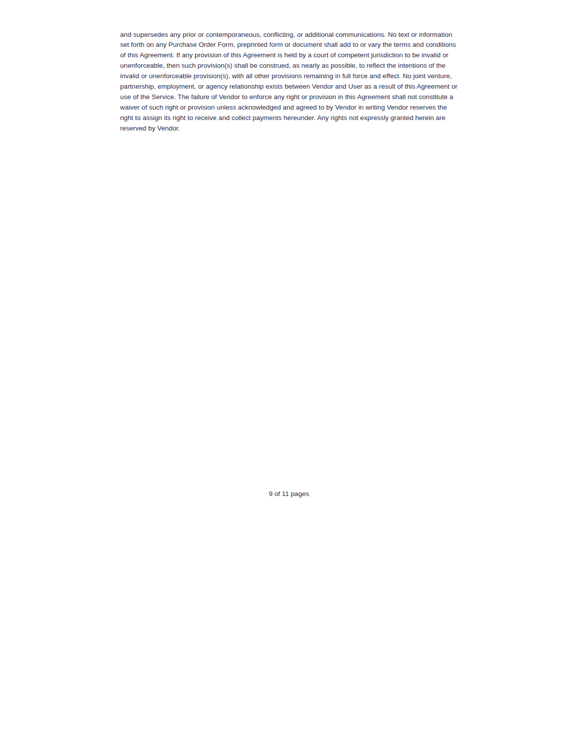and supersedes any prior or contemporaneous, conflicting, or additional communications. No text or information set forth on any Purchase Order Form, preprinted form or document shall add to or vary the terms and conditions of this Agreement. If any provision of this Agreement is held by a court of competent jurisdiction to be invalid or unenforceable, then such provision(s) shall be construed, as nearly as possible, to reflect the intentions of the invalid or unenforceable provision(s), with all other provisions remaining in full force and effect. No joint venture, partnership, employment, or agency relationship exists between Vendor and User as a result of this Agreement or use of the Service. The failure of Vendor to enforce any right or provision in this Agreement shall not constitute a waiver of such right or provision unless acknowledged and agreed to by Vendor in writing Vendor reserves the right to assign its right to receive and collect payments hereunder. Any rights not expressly granted herein are reserved by Vendor.
9 of 11 pages